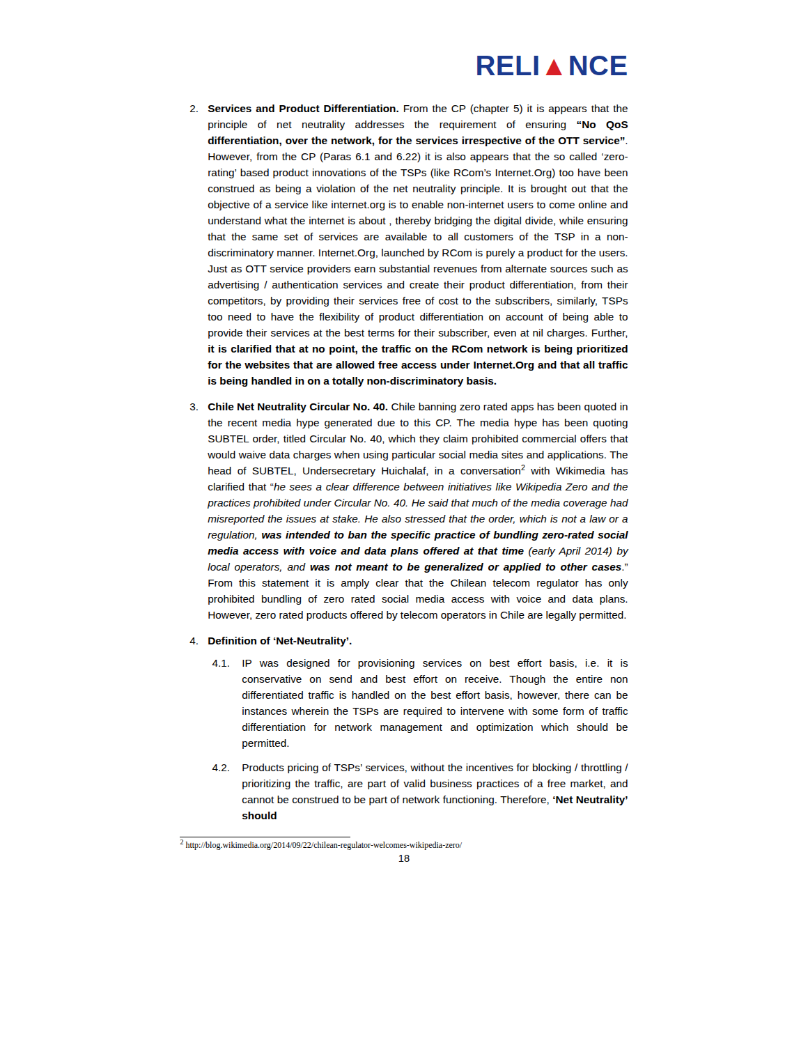RELI▲NCE
Services and Product Differentiation. From the CP (chapter 5) it is appears that the principle of net neutrality addresses the requirement of ensuring “No QoS differentiation, over the network, for the services irrespective of the OTT service”. However, from the CP (Paras 6.1 and 6.22) it is also appears that the so called ‘zero-rating’ based product innovations of the TSPs (like RCom’s Internet.Org) too have been construed as being a violation of the net neutrality principle. It is brought out that the objective of a service like internet.org is to enable non-internet users to come online and understand what the internet is about , thereby bridging the digital divide, while ensuring that the same set of services are available to all customers of the TSP in a non-discriminatory manner. Internet.Org, launched by RCom is purely a product for the users. Just as OTT service providers earn substantial revenues from alternate sources such as advertising / authentication services and create their product differentiation, from their competitors, by providing their services free of cost to the subscribers, similarly, TSPs too need to have the flexibility of product differentiation on account of being able to provide their services at the best terms for their subscriber, even at nil charges. Further, it is clarified that at no point, the traffic on the RCom network is being prioritized for the websites that are allowed free access under Internet.Org and that all traffic is being handled in on a totally non-discriminatory basis.
Chile Net Neutrality Circular No. 40. Chile banning zero rated apps has been quoted in the recent media hype generated due to this CP. The media hype has been quoting SUBTEL order, titled Circular No. 40, which they claim prohibited commercial offers that would waive data charges when using particular social media sites and applications. The head of SUBTEL, Undersecretary Huichalaf, in a conversation2 with Wikimedia has clarified that “he sees a clear difference between initiatives like Wikipedia Zero and the practices prohibited under Circular No. 40. He said that much of the media coverage had misreported the issues at stake. He also stressed that the order, which is not a law or a regulation, was intended to ban the specific practice of bundling zero-rated social media access with voice and data plans offered at that time (early April 2014) by local operators, and was not meant to be generalized or applied to other cases.” From this statement it is amply clear that the Chilean telecom regulator has only prohibited bundling of zero rated social media access with voice and data plans. However, zero rated products offered by telecom operators in Chile are legally permitted.
Definition of ‘Net-Neutrality’.
IP was designed for provisioning services on best effort basis, i.e. it is conservative on send and best effort on receive. Though the entire non differentiated traffic is handled on the best effort basis, however, there can be instances wherein the TSPs are required to intervene with some form of traffic differentiation for network management and optimization which should be permitted.
Products pricing of TSPs’ services, without the incentives for blocking / throttling / prioritizing the traffic, are part of valid business practices of a free market, and cannot be construed to be part of network functioning. Therefore, ‘Net Neutrality’ should
2 http://blog.wikimedia.org/2014/09/22/chilean-regulator-welcomes-wikipedia-zero/
18